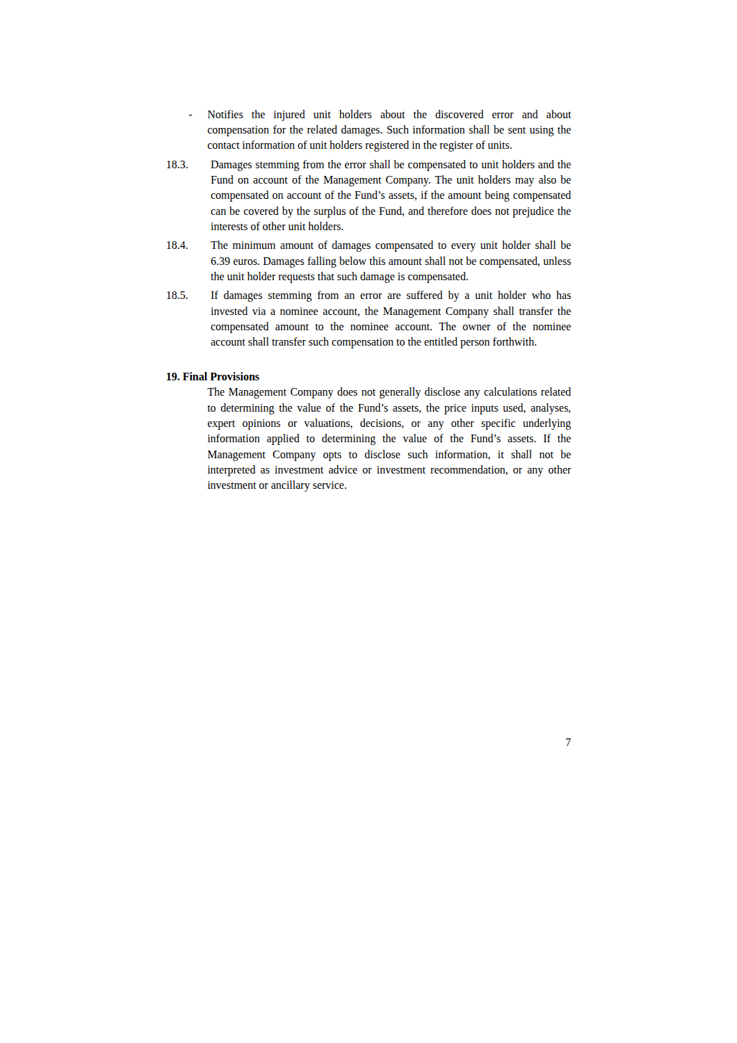-
Notifies the injured unit holders about the discovered error and about compensation for the related damages. Such information shall be sent using the contact information of unit holders registered in the register of units.
18.3.
Damages stemming from the error shall be compensated to unit holders and the Fund on account of the Management Company. The unit holders may also be compensated on account of the Fund’s assets, if the amount being compensated can be covered by the surplus of the Fund, and therefore does not prejudice the interests of other unit holders.
18.4.
The minimum amount of damages compensated to every unit holder shall be 6.39 euros. Damages falling below this amount shall not be compensated, unless the unit holder requests that such damage is compensated.
18.5.
If damages stemming from an error are suffered by a unit holder who has invested via a nominee account, the Management Company shall transfer the compensated amount to the nominee account. The owner of the nominee account shall transfer such compensation to the entitled person forthwith.
19. Final Provisions
The Management Company does not generally disclose any calculations related to determining the value of the Fund’s assets, the price inputs used, analyses, expert opinions or valuations, decisions, or any other specific underlying information applied to determining the value of the Fund’s assets. If the Management Company opts to disclose such information, it shall not be interpreted as investment advice or investment recommendation, or any other investment or ancillary service.
7